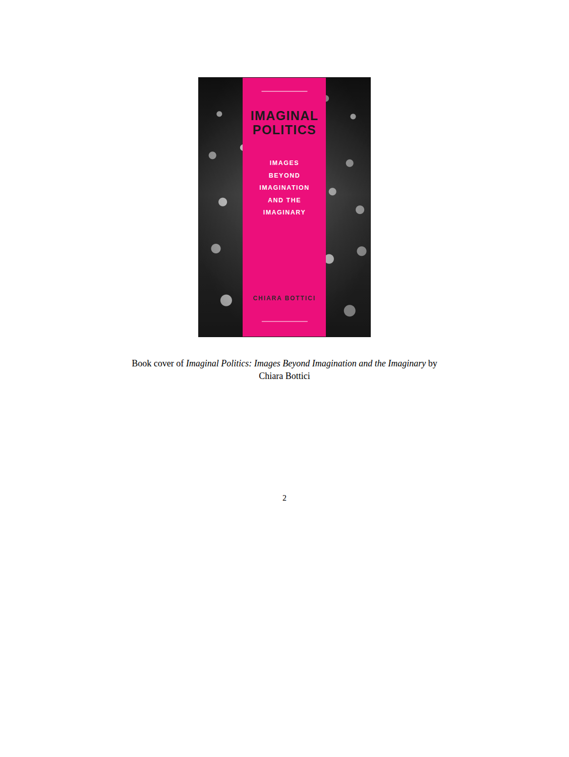Imaginal
Politics
Images
Beyond
Imagination
and the
Imaginary
Chiara Bottici
Book cover of Imaginal Politics: Images Beyond Imagination and the Imaginary by Chiara Bottici
2